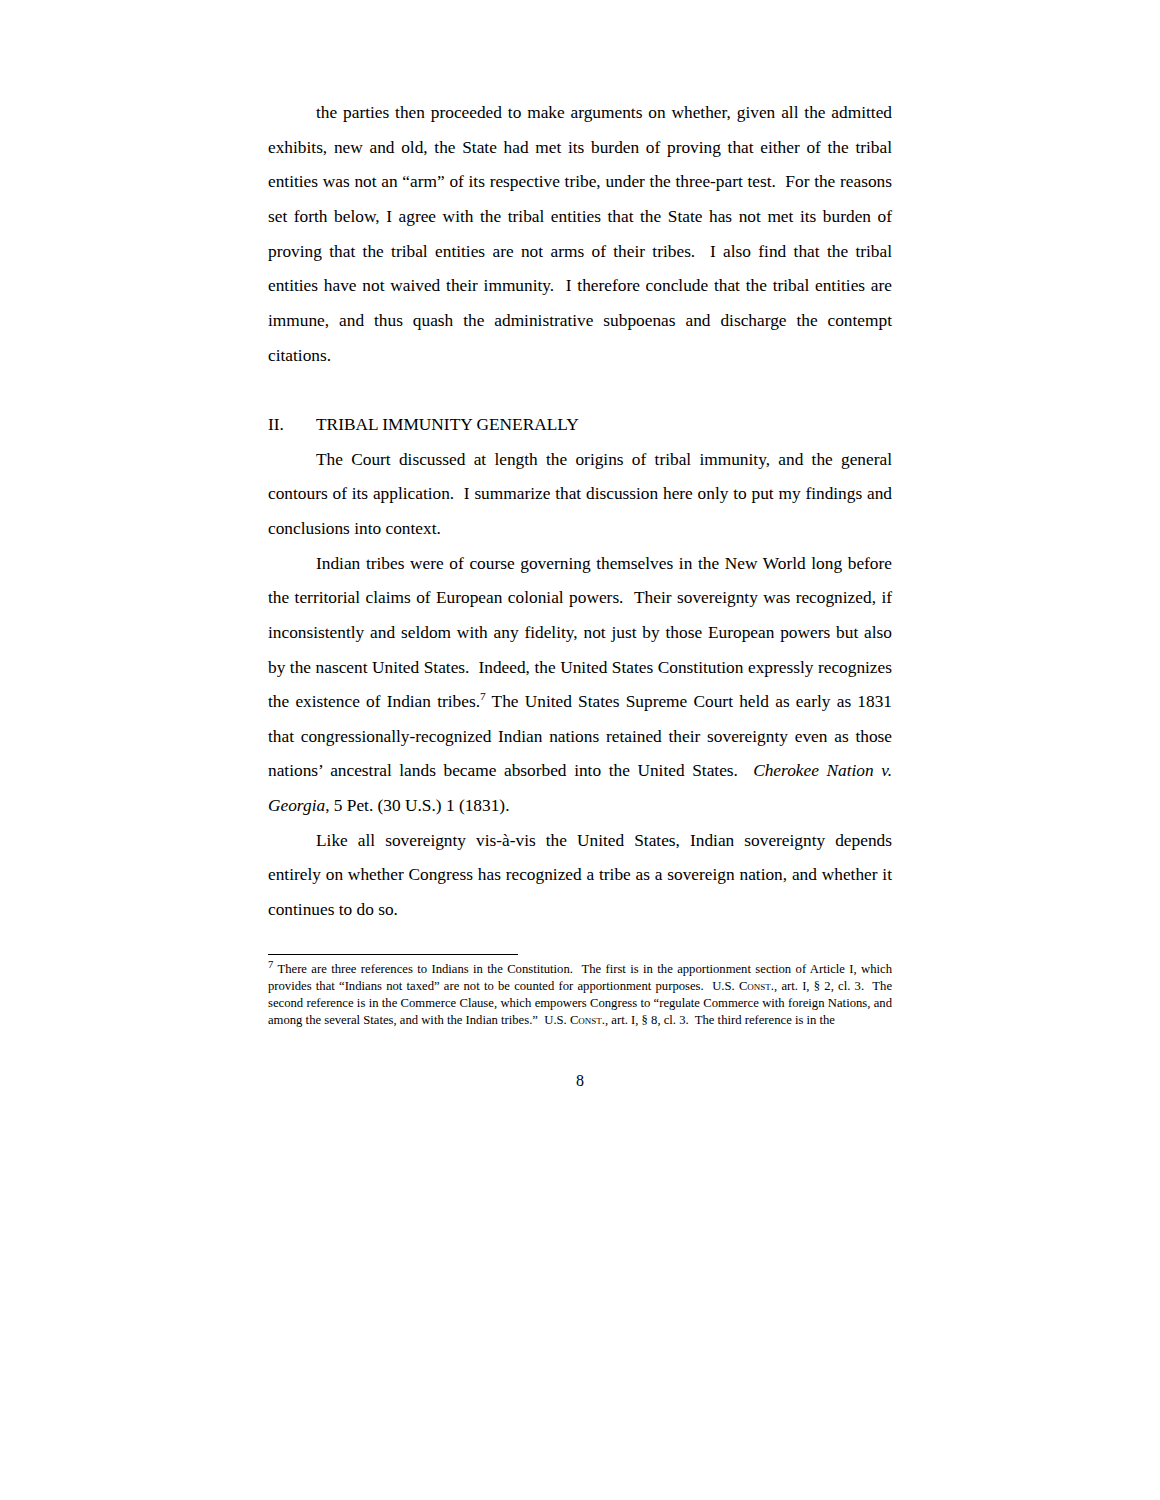the parties then proceeded to make arguments on whether, given all the admitted exhibits, new and old, the State had met its burden of proving that either of the tribal entities was not an “arm” of its respective tribe, under the three-part test. For the reasons set forth below, I agree with the tribal entities that the State has not met its burden of proving that the tribal entities are not arms of their tribes. I also find that the tribal entities have not waived their immunity. I therefore conclude that the tribal entities are immune, and thus quash the administrative subpoenas and discharge the contempt citations.
II. TRIBAL IMMUNITY GENERALLY
The Court discussed at length the origins of tribal immunity, and the general contours of its application. I summarize that discussion here only to put my findings and conclusions into context.
Indian tribes were of course governing themselves in the New World long before the territorial claims of European colonial powers. Their sovereignty was recognized, if inconsistently and seldom with any fidelity, not just by those European powers but also by the nascent United States. Indeed, the United States Constitution expressly recognizes the existence of Indian tribes.7 The United States Supreme Court held as early as 1831 that congressionally-recognized Indian nations retained their sovereignty even as those nations’ ancestral lands became absorbed into the United States. Cherokee Nation v. Georgia, 5 Pet. (30 U.S.) 1 (1831).
Like all sovereignty vis-à-vis the United States, Indian sovereignty depends entirely on whether Congress has recognized a tribe as a sovereign nation, and whether it continues to do so.
7 There are three references to Indians in the Constitution. The first is in the apportionment section of Article I, which provides that “Indians not taxed” are not to be counted for apportionment purposes. U.S. Const., art. I, § 2, cl. 3. The second reference is in the Commerce Clause, which empowers Congress to “regulate Commerce with foreign Nations, and among the several States, and with the Indian tribes.” U.S. Const., art. I, § 8, cl. 3. The third reference is in the
8